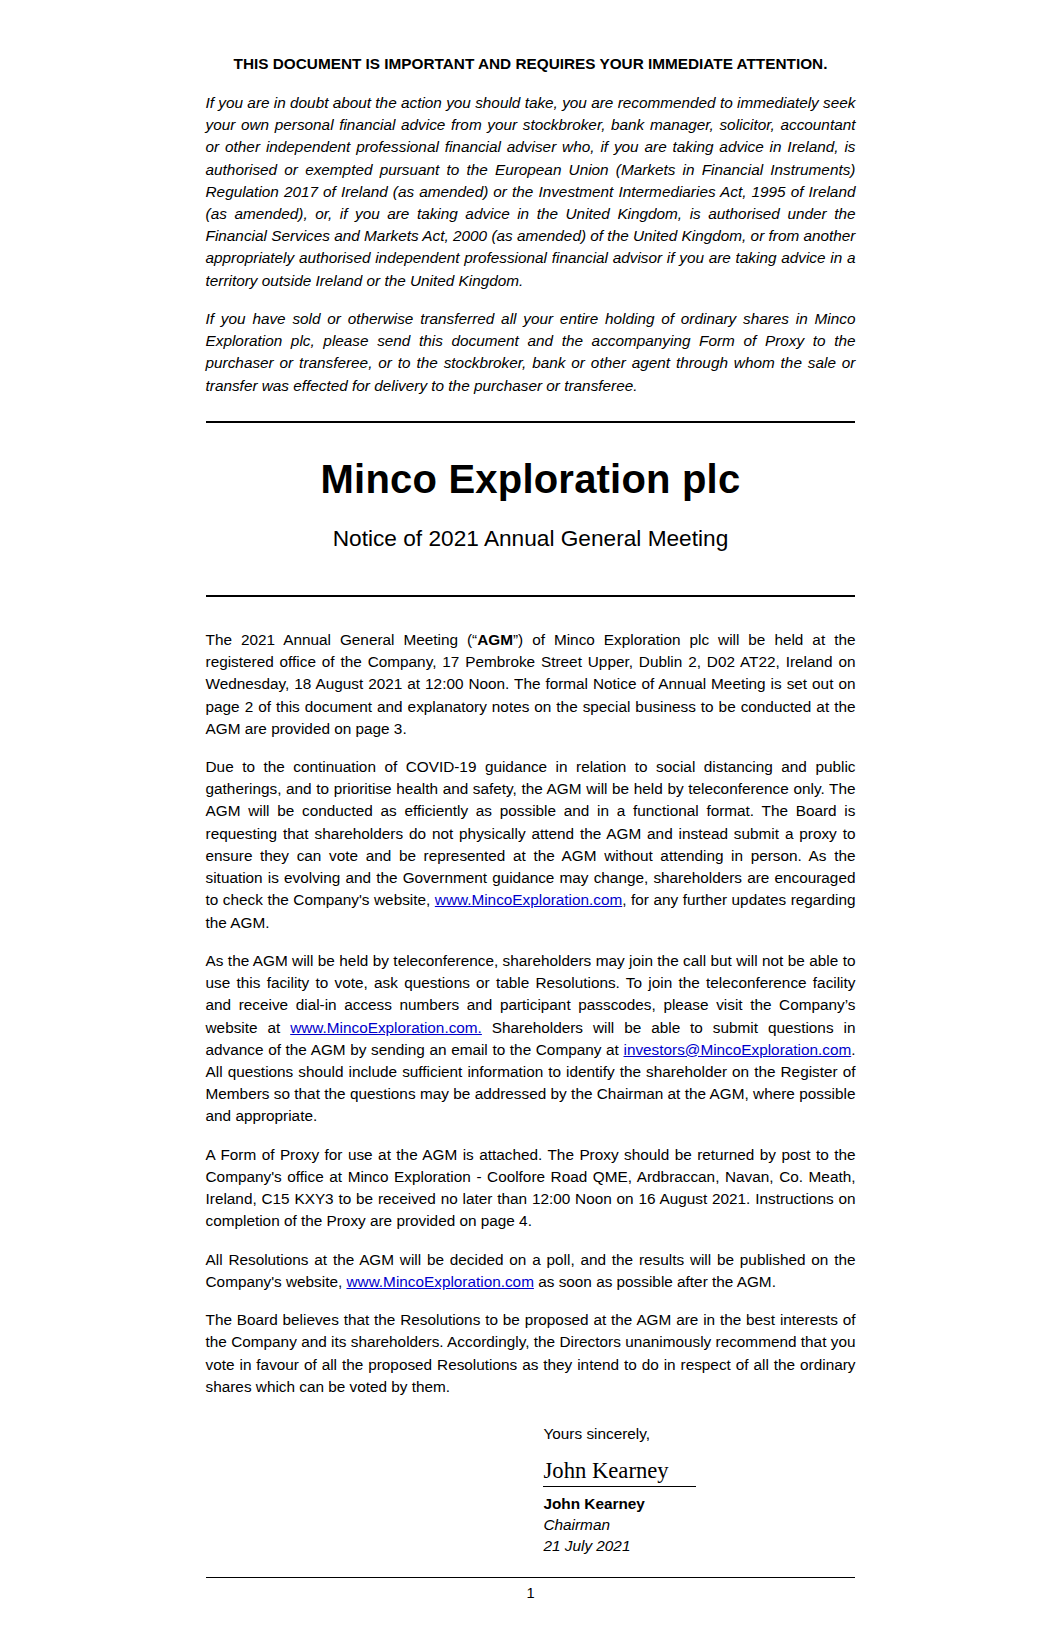THIS DOCUMENT IS IMPORTANT AND REQUIRES YOUR IMMEDIATE ATTENTION.
If you are in doubt about the action you should take, you are recommended to immediately seek your own personal financial advice from your stockbroker, bank manager, solicitor, accountant or other independent professional financial adviser who, if you are taking advice in Ireland, is authorised or exempted pursuant to the European Union (Markets in Financial Instruments) Regulation 2017 of Ireland (as amended) or the Investment Intermediaries Act, 1995 of Ireland (as amended), or, if you are taking advice in the United Kingdom, is authorised under the Financial Services and Markets Act, 2000 (as amended) of the United Kingdom, or from another appropriately authorised independent professional financial advisor if you are taking advice in a territory outside Ireland or the United Kingdom.
If you have sold or otherwise transferred all your entire holding of ordinary shares in Minco Exploration plc, please send this document and the accompanying Form of Proxy to the purchaser or transferee, or to the stockbroker, bank or other agent through whom the sale or transfer was effected for delivery to the purchaser or transferee.
Minco Exploration plc
Notice of 2021 Annual General Meeting
The 2021 Annual General Meeting (“AGM”) of Minco Exploration plc will be held at the registered office of the Company, 17 Pembroke Street Upper, Dublin 2, D02 AT22, Ireland on Wednesday, 18 August 2021 at 12:00 Noon. The formal Notice of Annual Meeting is set out on page 2 of this document and explanatory notes on the special business to be conducted at the AGM are provided on page 3.
Due to the continuation of COVID-19 guidance in relation to social distancing and public gatherings, and to prioritise health and safety, the AGM will be held by teleconference only. The AGM will be conducted as efficiently as possible and in a functional format. The Board is requesting that shareholders do not physically attend the AGM and instead submit a proxy to ensure they can vote and be represented at the AGM without attending in person. As the situation is evolving and the Government guidance may change, shareholders are encouraged to check the Company's website, www.MincoExploration.com, for any further updates regarding the AGM.
As the AGM will be held by teleconference, shareholders may join the call but will not be able to use this facility to vote, ask questions or table Resolutions. To join the teleconference facility and receive dial-in access numbers and participant passcodes, please visit the Company’s website at www.MincoExploration.com. Shareholders will be able to submit questions in advance of the AGM by sending an email to the Company at investors@MincoExploration.com. All questions should include sufficient information to identify the shareholder on the Register of Members so that the questions may be addressed by the Chairman at the AGM, where possible and appropriate.
A Form of Proxy for use at the AGM is attached. The Proxy should be returned by post to the Company's office at Minco Exploration - Coolfore Road QME, Ardbraccan, Navan, Co. Meath, Ireland, C15 KXY3 to be received no later than 12:00 Noon on 16 August 2021. Instructions on completion of the Proxy are provided on page 4.
All Resolutions at the AGM will be decided on a poll, and the results will be published on the Company's website, www.MincoExploration.com as soon as possible after the AGM.
The Board believes that the Resolutions to be proposed at the AGM are in the best interests of the Company and its shareholders. Accordingly, the Directors unanimously recommend that you vote in favour of all the proposed Resolutions as they intend to do in respect of all the ordinary shares which can be voted by them.
Yours sincerely,
John Kearney
John Kearney
Chairman
21 July 2021
1